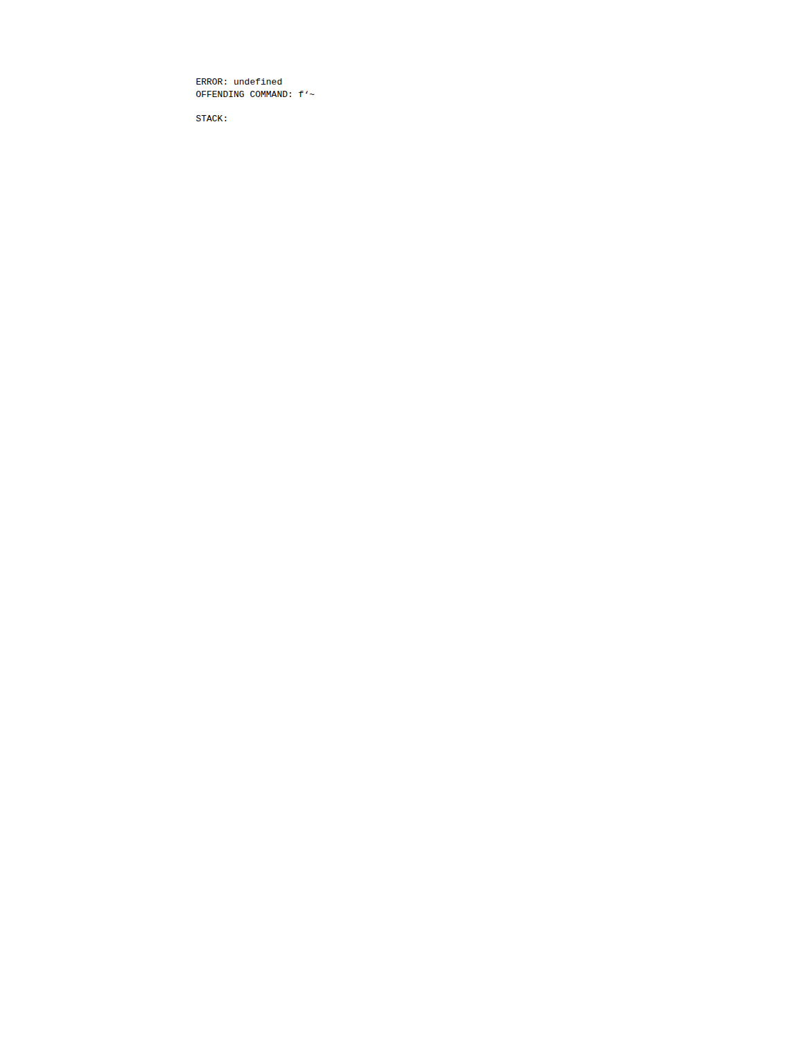ERROR: undefined
OFFENDING COMMAND: f‘~

STACK: